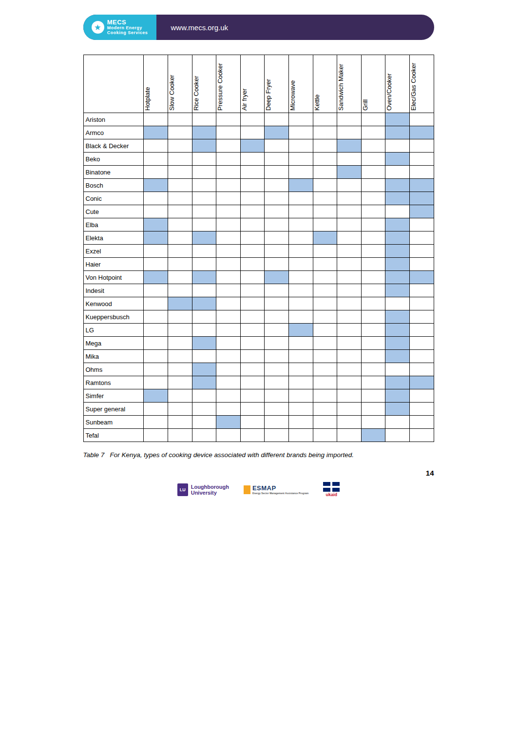★
MECS Modern Energy
Cooking Services
www.mecs.org.uk
| | Hotplate | Slow Cooker | Rice Cooker | Pressure Cooker | Air fryer | Deep Fryer | Microwave | Kettle | Sandwich Maker | Grill | Oven/Cooker | Elec/Gas Cooker |
| --- | --- | --- | --- | --- | --- | --- | --- | --- | --- | --- | --- | --- |
| Ariston | | | | | | | | | | | | |
| Armco | | | | | | | | | | | | |
| Black & Decker | | | | | | | | | | | | |
| Beko | | | | | | | | | | | | |
| Binatone | | | | | | | | | | | | |
| Bosch | | | | | | | | | | | | |
| Conic | | | | | | | | | | | | |
| Cute | | | | | | | | | | | | |
| Elba | | | | | | | | | | | | |
| Elekta | | | | | | | | | | | | |
| Exzel | | | | | | | | | | | | |
| Haier | | | | | | | | | | | | |
| Von Hotpoint | | | | | | | | | | | | |
| Indesit | | | | | | | | | | | | |
| Kenwood | | | | | | | | | | | | |
| Kueppersbusch | | | | | | | | | | | | |
| LG | | | | | | | | | | | | |
| Mega | | | | | | | | | | | | |
| Mika | | | | | | | | | | | | |
| Ohms | | | | | | | | | | | | |
| Ramtons | | | | | | | | | | | | |
| Simfer | | | | | | | | | | | | |
| Super general | | | | | | | | | | | | |
| Sunbeam | | | | | | | | | | | | |
| Tefal | | | | | | | | | | | | |
Table 7 For Kenya, types of cooking device associated with different brands being imported.
14
LU
Loughborough
University
ESMAP Energy Sector Management Assistance Program
ukaid